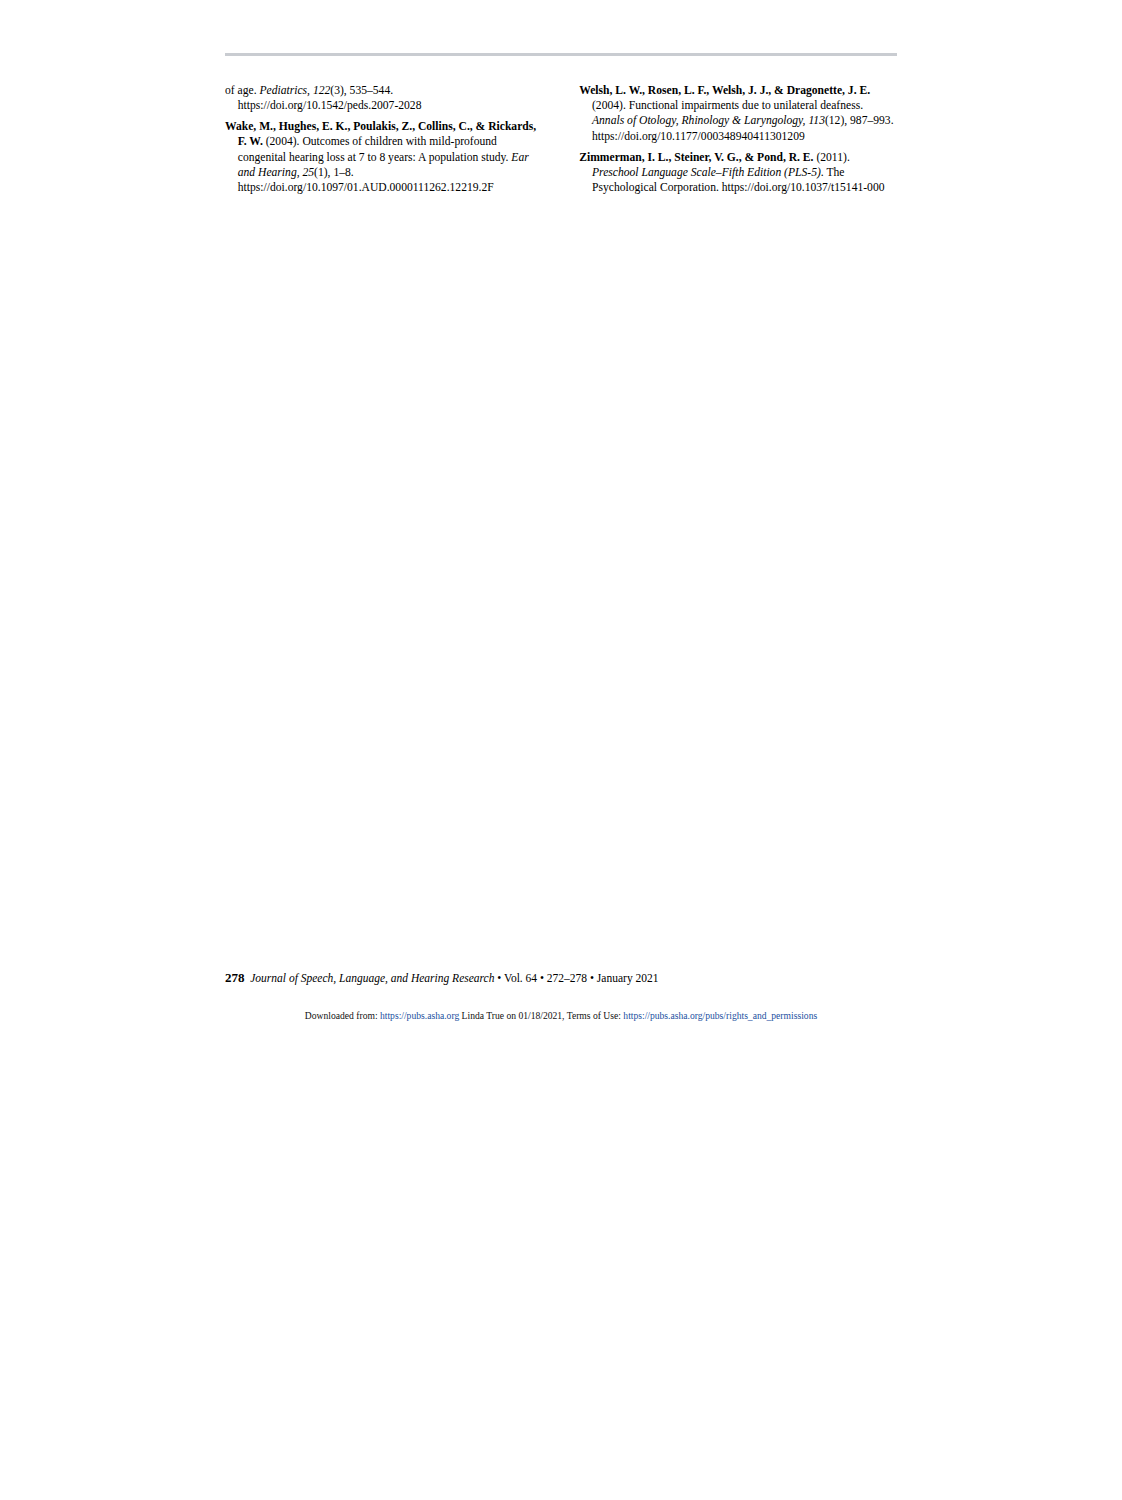of age. Pediatrics, 122(3), 535–544. https://doi.org/10.1542/peds.2007-2028
Wake, M., Hughes, E. K., Poulakis, Z., Collins, C., & Rickards, F. W. (2004). Outcomes of children with mild-profound congenital hearing loss at 7 to 8 years: A population study. Ear and Hearing, 25(1), 1–8. https://doi.org/10.1097/01.AUD.0000111262.12219.2F
Welsh, L. W., Rosen, L. F., Welsh, J. J., & Dragonette, J. E. (2004). Functional impairments due to unilateral deafness. Annals of Otology, Rhinology & Laryngology, 113(12), 987–993. https://doi.org/10.1177/000348940411301209
Zimmerman, I. L., Steiner, V. G., & Pond, R. E. (2011). Preschool Language Scale–Fifth Edition (PLS-5). The Psychological Corporation. https://doi.org/10.1037/t15141-000
278 Journal of Speech, Language, and Hearing Research • Vol. 64 • 272–278 • January 2021
Downloaded from: https://pubs.asha.org Linda True on 01/18/2021, Terms of Use: https://pubs.asha.org/pubs/rights_and_permissions